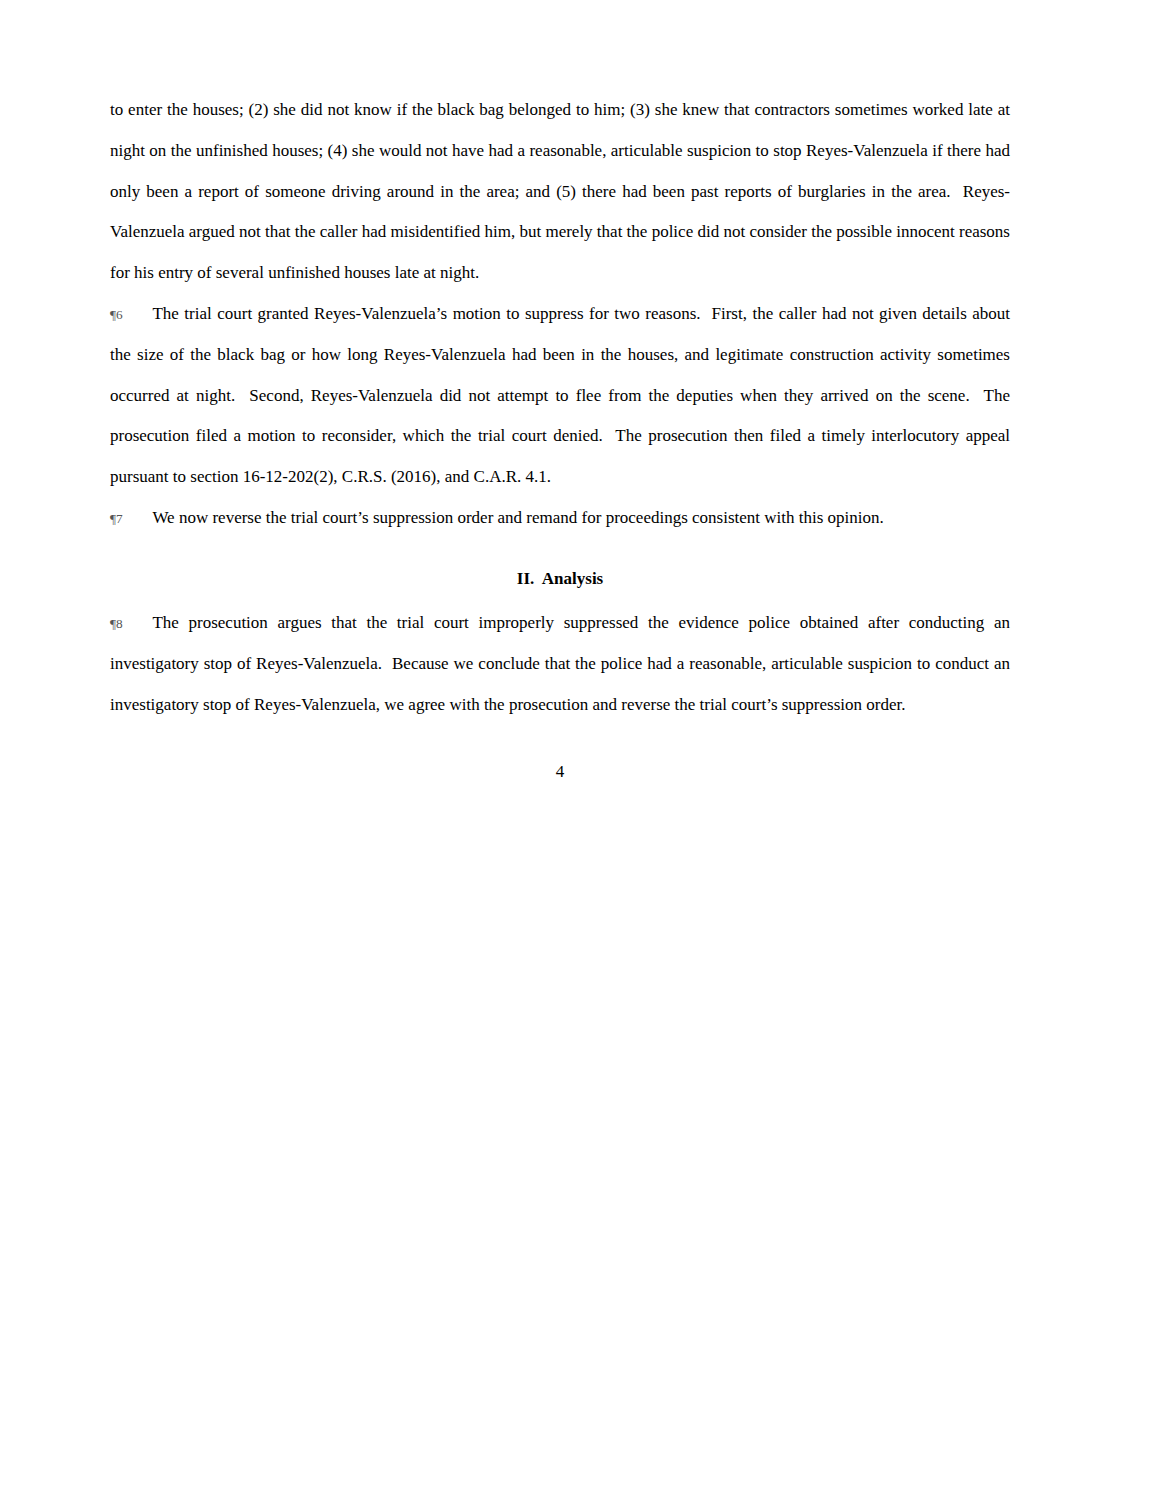to enter the houses; (2) she did not know if the black bag belonged to him; (3) she knew that contractors sometimes worked late at night on the unfinished houses; (4) she would not have had a reasonable, articulable suspicion to stop Reyes-Valenzuela if there had only been a report of someone driving around in the area; and (5) there had been past reports of burglaries in the area. Reyes-Valenzuela argued not that the caller had misidentified him, but merely that the police did not consider the possible innocent reasons for his entry of several unfinished houses late at night.
¶6 The trial court granted Reyes-Valenzuela’s motion to suppress for two reasons. First, the caller had not given details about the size of the black bag or how long Reyes-Valenzuela had been in the houses, and legitimate construction activity sometimes occurred at night. Second, Reyes-Valenzuela did not attempt to flee from the deputies when they arrived on the scene. The prosecution filed a motion to reconsider, which the trial court denied. The prosecution then filed a timely interlocutory appeal pursuant to section 16-12-202(2), C.R.S. (2016), and C.A.R. 4.1.
¶7 We now reverse the trial court’s suppression order and remand for proceedings consistent with this opinion.
II. Analysis
¶8 The prosecution argues that the trial court improperly suppressed the evidence police obtained after conducting an investigatory stop of Reyes-Valenzuela. Because we conclude that the police had a reasonable, articulable suspicion to conduct an investigatory stop of Reyes-Valenzuela, we agree with the prosecution and reverse the trial court’s suppression order.
4